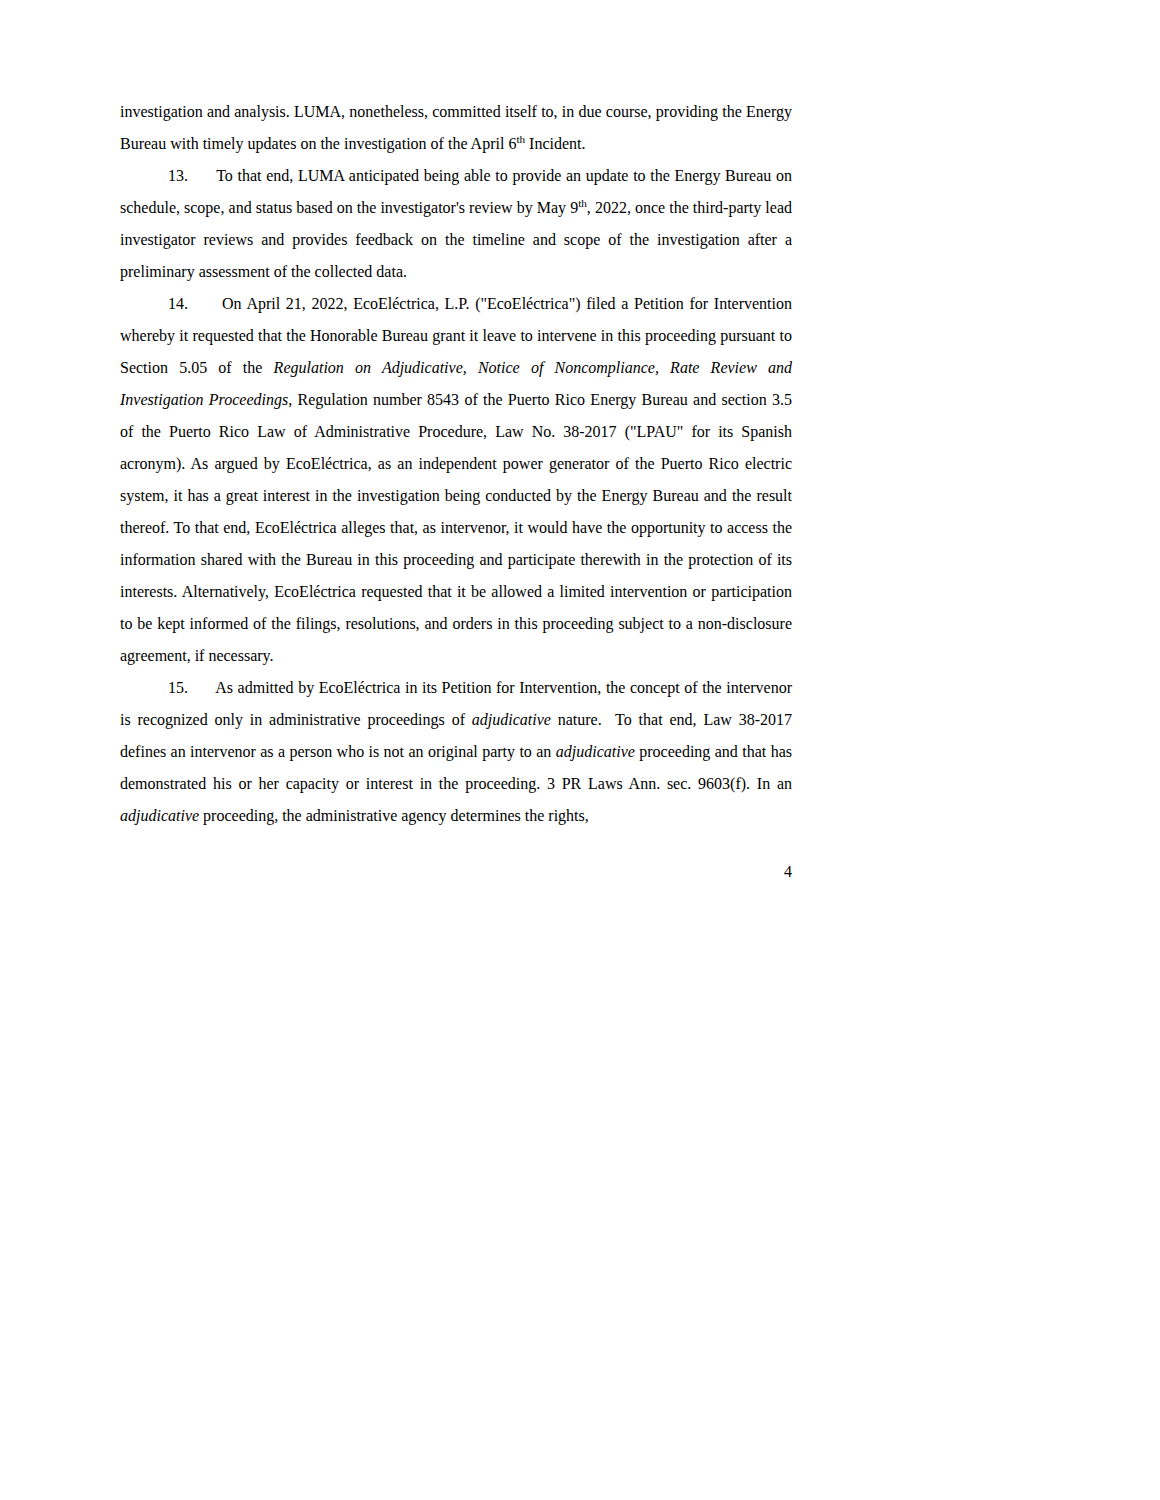investigation and analysis. LUMA, nonetheless, committed itself to, in due course, providing the Energy Bureau with timely updates on the investigation of the April 6th Incident.
13. To that end, LUMA anticipated being able to provide an update to the Energy Bureau on schedule, scope, and status based on the investigator's review by May 9th, 2022, once the third-party lead investigator reviews and provides feedback on the timeline and scope of the investigation after a preliminary assessment of the collected data.
14. On April 21, 2022, EcoEléctrica, L.P. ("EcoEléctrica") filed a Petition for Intervention whereby it requested that the Honorable Bureau grant it leave to intervene in this proceeding pursuant to Section 5.05 of the Regulation on Adjudicative, Notice of Noncompliance, Rate Review and Investigation Proceedings, Regulation number 8543 of the Puerto Rico Energy Bureau and section 3.5 of the Puerto Rico Law of Administrative Procedure, Law No. 38-2017 ("LPAU" for its Spanish acronym). As argued by EcoEléctrica, as an independent power generator of the Puerto Rico electric system, it has a great interest in the investigation being conducted by the Energy Bureau and the result thereof. To that end, EcoEléctrica alleges that, as intervenor, it would have the opportunity to access the information shared with the Bureau in this proceeding and participate therewith in the protection of its interests. Alternatively, EcoEléctrica requested that it be allowed a limited intervention or participation to be kept informed of the filings, resolutions, and orders in this proceeding subject to a non-disclosure agreement, if necessary.
15. As admitted by EcoEléctrica in its Petition for Intervention, the concept of the intervenor is recognized only in administrative proceedings of adjudicative nature. To that end, Law 38-2017 defines an intervenor as a person who is not an original party to an adjudicative proceeding and that has demonstrated his or her capacity or interest in the proceeding. 3 PR Laws Ann. sec. 9603(f). In an adjudicative proceeding, the administrative agency determines the rights,
4